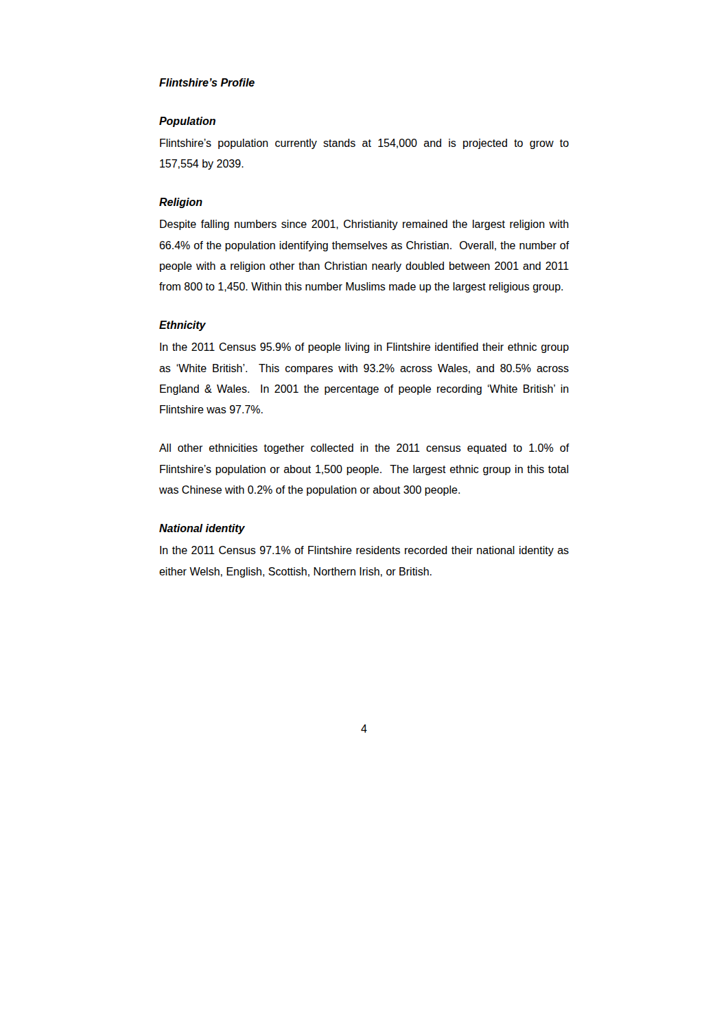Flintshire’s Profile
Population
Flintshire’s population currently stands at 154,000 and is projected to grow to 157,554 by 2039.
Religion
Despite falling numbers since 2001, Christianity remained the largest religion with 66.4% of the population identifying themselves as Christian. Overall, the number of people with a religion other than Christian nearly doubled between 2001 and 2011 from 800 to 1,450. Within this number Muslims made up the largest religious group.
Ethnicity
In the 2011 Census 95.9% of people living in Flintshire identified their ethnic group as ‘White British’. This compares with 93.2% across Wales, and 80.5% across England & Wales. In 2001 the percentage of people recording ‘White British’ in Flintshire was 97.7%.
All other ethnicities together collected in the 2011 census equated to 1.0% of Flintshire’s population or about 1,500 people. The largest ethnic group in this total was Chinese with 0.2% of the population or about 300 people.
National identity
In the 2011 Census 97.1% of Flintshire residents recorded their national identity as either Welsh, English, Scottish, Northern Irish, or British.
4